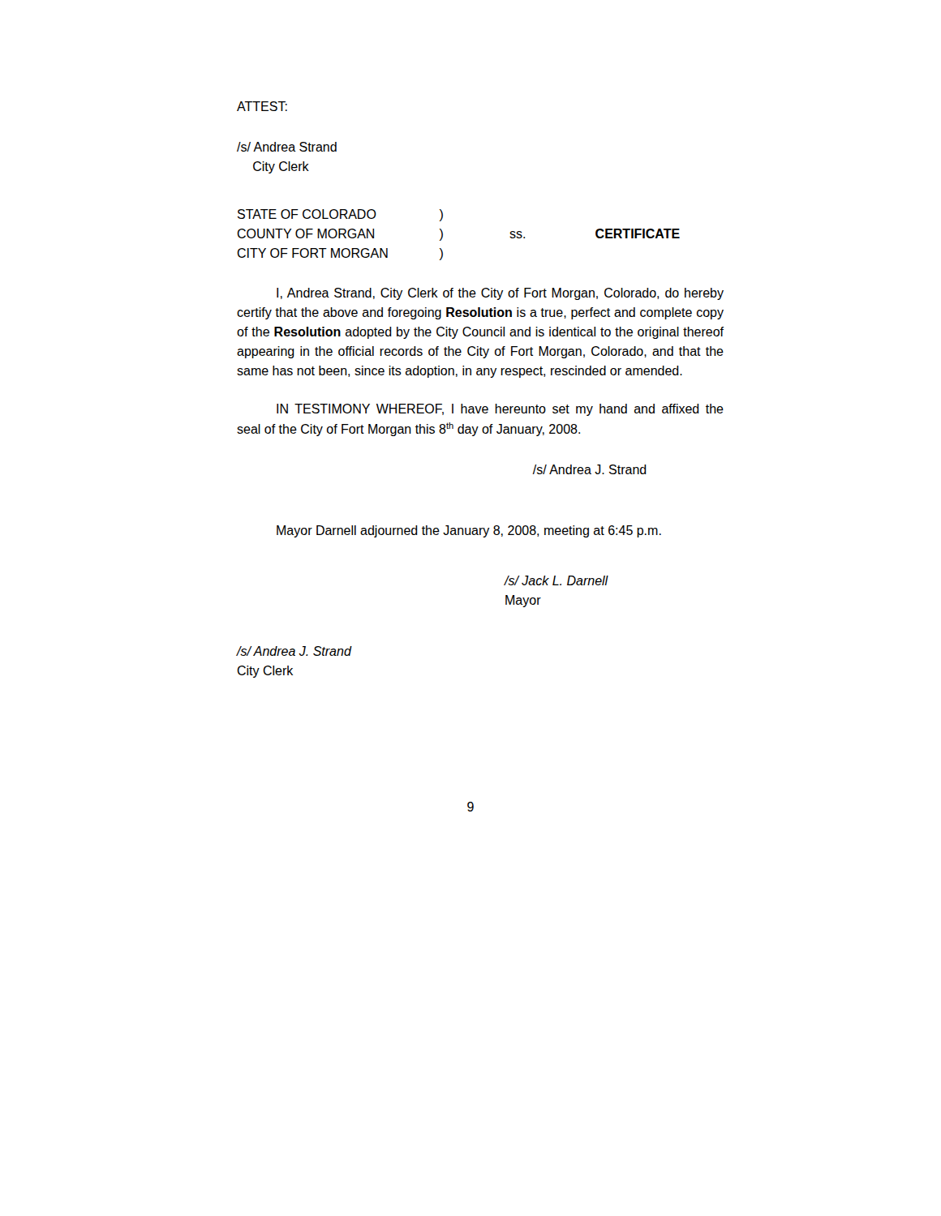ATTEST:
/s/ Andrea Strand
City Clerk
| STATE OF COLORADO | ) | | |
| COUNTY OF MORGAN | ) | ss. | CERTIFICATE |
| CITY OF FORT MORGAN | ) | | |
I, Andrea Strand, City Clerk of the City of Fort Morgan, Colorado, do hereby certify that the above and foregoing Resolution is a true, perfect and complete copy of the Resolution adopted by the City Council and is identical to the original thereof appearing in the official records of the City of Fort Morgan, Colorado, and that the same has not been, since its adoption, in any respect, rescinded or amended.
IN TESTIMONY WHEREOF, I have hereunto set my hand and affixed the seal of the City of Fort Morgan this 8th day of January, 2008.
/s/ Andrea J. Strand
Mayor Darnell adjourned the January 8, 2008, meeting at 6:45 p.m.
/s/ Jack L. Darnell
Mayor
/s/ Andrea J. Strand
City Clerk
9